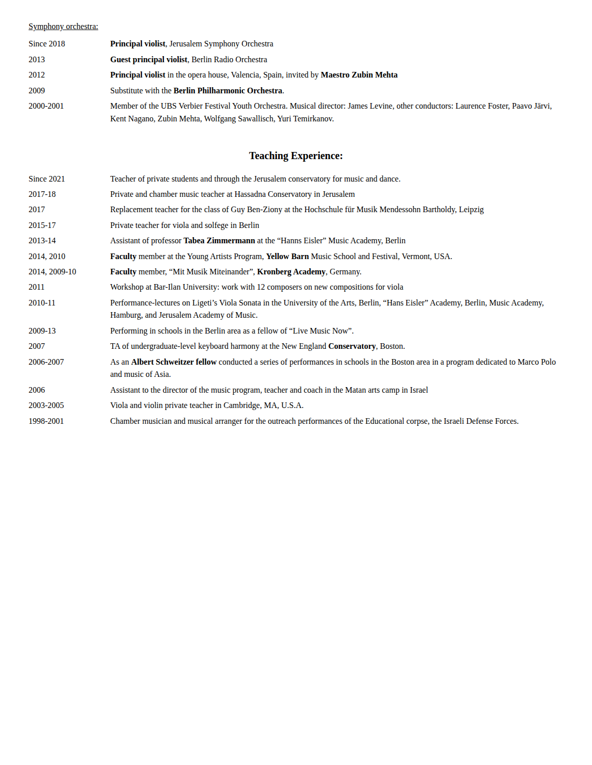Symphony orchestra:
Since 2018
Principal violist, Jerusalem Symphony Orchestra
2013
Guest principal violist, Berlin Radio Orchestra
2012
Principal violist in the opera house, Valencia, Spain, invited by Maestro Zubin Mehta
2009
Substitute with the Berlin Philharmonic Orchestra.
2000-2001
Member of the UBS Verbier Festival Youth Orchestra. Musical director: James Levine, other conductors: Laurence Foster, Paavo Järvi, Kent Nagano, Zubin Mehta, Wolfgang Sawallisch, Yuri Temirkanov.
Teaching Experience:
Since 2021
Teacher of private students and through the Jerusalem conservatory for music and dance.
2017-18
Private and chamber music teacher at Hassadna Conservatory in Jerusalem
2017
Replacement teacher for the class of Guy Ben-Ziony at the Hochschule für Musik Mendessohn Bartholdy, Leipzig
2015-17
Private teacher for viola and solfege in Berlin
2013-14
Assistant of professor Tabea Zimmermann at the “Hanns Eisler” Music Academy, Berlin
2014, 2010
Faculty member at the Young Artists Program, Yellow Barn Music School and Festival, Vermont, USA.
2014, 2009-10
Faculty member, “Mit Musik Miteinander”, Kronberg Academy, Germany.
2011
Workshop at Bar-Ilan University: work with 12 composers on new compositions for viola
2010-11
Performance-lectures on Ligeti’s Viola Sonata in the University of the Arts, Berlin, “Hans Eisler” Academy, Berlin, Music Academy, Hamburg, and Jerusalem Academy of Music.
2009-13
Performing in schools in the Berlin area as a fellow of “Live Music Now”.
2007
TA of undergraduate-level keyboard harmony at the New England Conservatory, Boston.
2006-2007
As an Albert Schweitzer fellow conducted a series of performances in schools in the Boston area in a program dedicated to Marco Polo and music of Asia.
2006
Assistant to the director of the music program, teacher and coach in the Matan arts camp in Israel
2003-2005
Viola and violin private teacher in Cambridge, MA, U.S.A.
1998-2001
Chamber musician and musical arranger for the outreach performances of the Educational corpse, the Israeli Defense Forces.